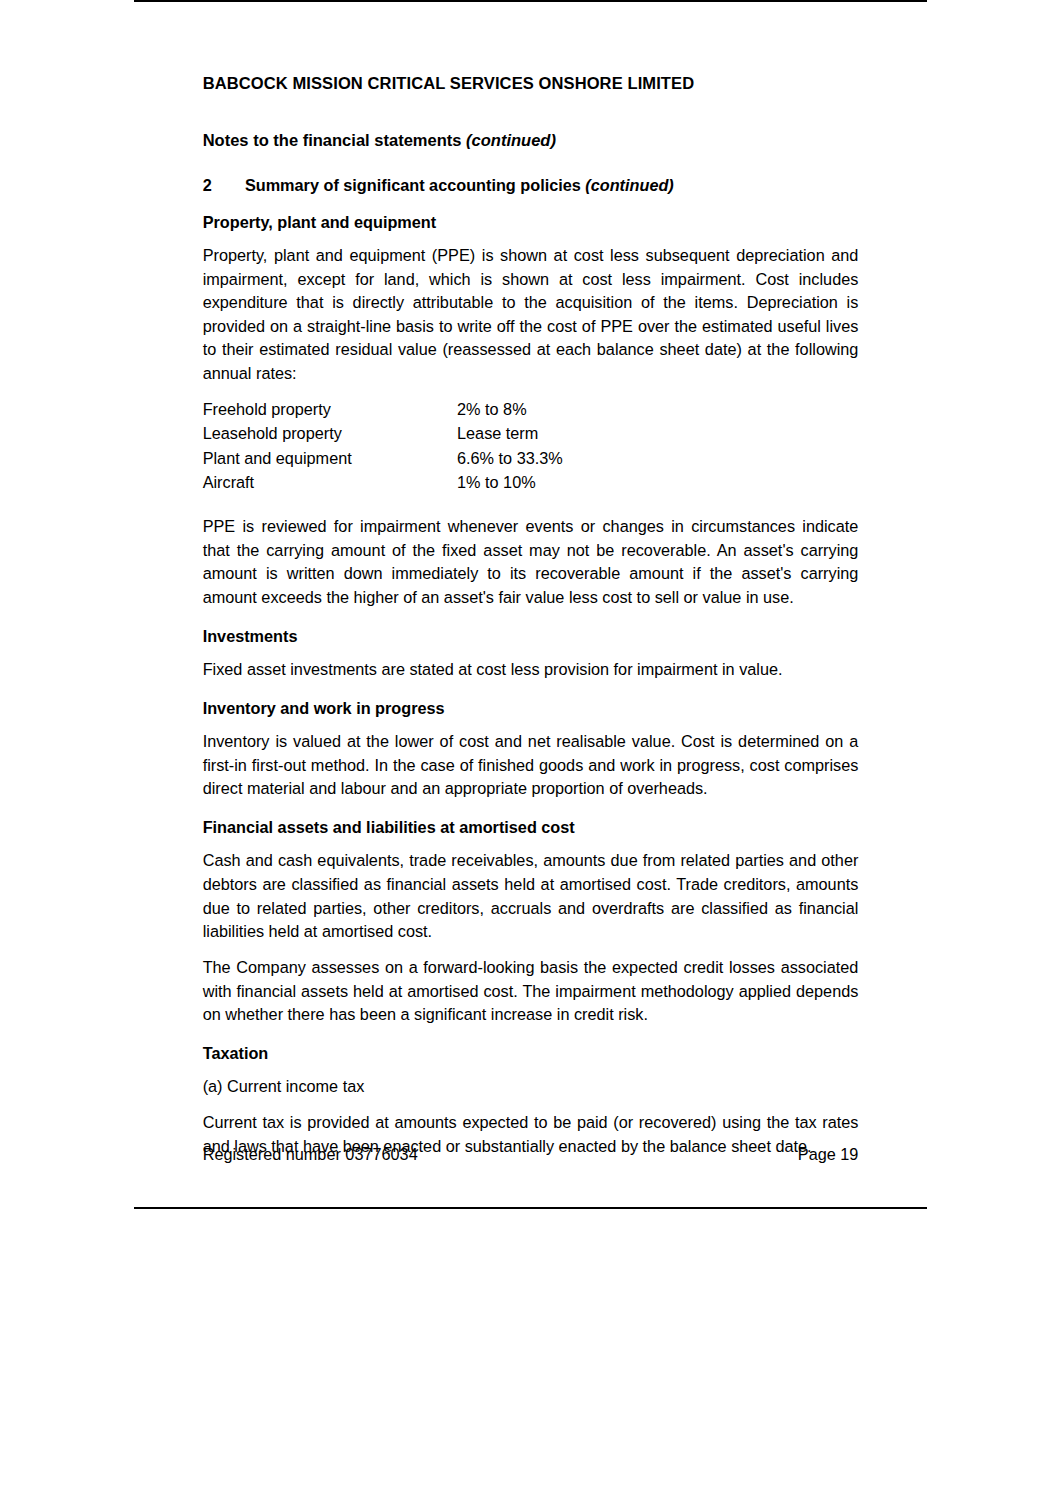BABCOCK MISSION CRITICAL SERVICES ONSHORE LIMITED
Notes to the financial statements (continued)
2 Summary of significant accounting policies (continued)
Property, plant and equipment
Property, plant and equipment (PPE) is shown at cost less subsequent depreciation and impairment, except for land, which is shown at cost less impairment. Cost includes expenditure that is directly attributable to the acquisition of the items. Depreciation is provided on a straight-line basis to write off the cost of PPE over the estimated useful lives to their estimated residual value (reassessed at each balance sheet date) at the following annual rates:
| Freehold property | 2% to 8% |
| Leasehold property | Lease term |
| Plant and equipment | 6.6% to 33.3% |
| Aircraft | 1% to 10% |
PPE is reviewed for impairment whenever events or changes in circumstances indicate that the carrying amount of the fixed asset may not be recoverable. An asset's carrying amount is written down immediately to its recoverable amount if the asset's carrying amount exceeds the higher of an asset's fair value less cost to sell or value in use.
Investments
Fixed asset investments are stated at cost less provision for impairment in value.
Inventory and work in progress
Inventory is valued at the lower of cost and net realisable value. Cost is determined on a first-in first-out method. In the case of finished goods and work in progress, cost comprises direct material and labour and an appropriate proportion of overheads.
Financial assets and liabilities at amortised cost
Cash and cash equivalents, trade receivables, amounts due from related parties and other debtors are classified as financial assets held at amortised cost. Trade creditors, amounts due to related parties, other creditors, accruals and overdrafts are classified as financial liabilities held at amortised cost.
The Company assesses on a forward-looking basis the expected credit losses associated with financial assets held at amortised cost. The impairment methodology applied depends on whether there has been a significant increase in credit risk.
Taxation
(a) Current income tax
Current tax is provided at amounts expected to be paid (or recovered) using the tax rates and laws that have been enacted or substantially enacted by the balance sheet date.
Registered number 03776034 Page 19